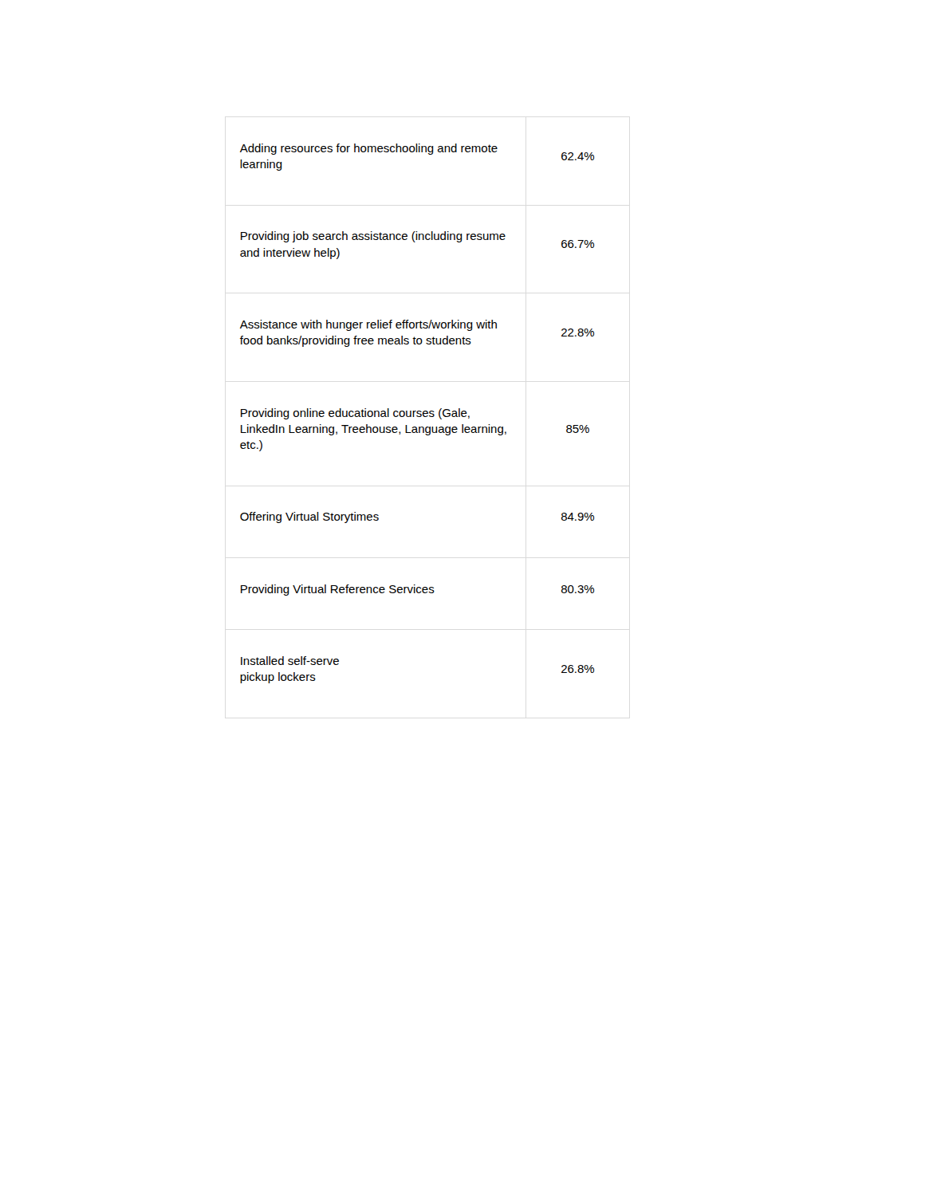| Adding resources for homeschooling and remote learning | 62.4% | |
| Providing job search assistance (including resume and interview help) | 66.7% | |
| Assistance with hunger relief efforts/working with food banks/providing free meals to students | 22.8% | |
| Providing online educational courses (Gale, LinkedIn Learning, Treehouse, Language learning, etc.) | 85% | |
| Offering Virtual Storytimes | 84.9% | |
| Providing Virtual Reference Services | 80.3% | |
| Installed self-serve pickup lockers | 26.8% | |